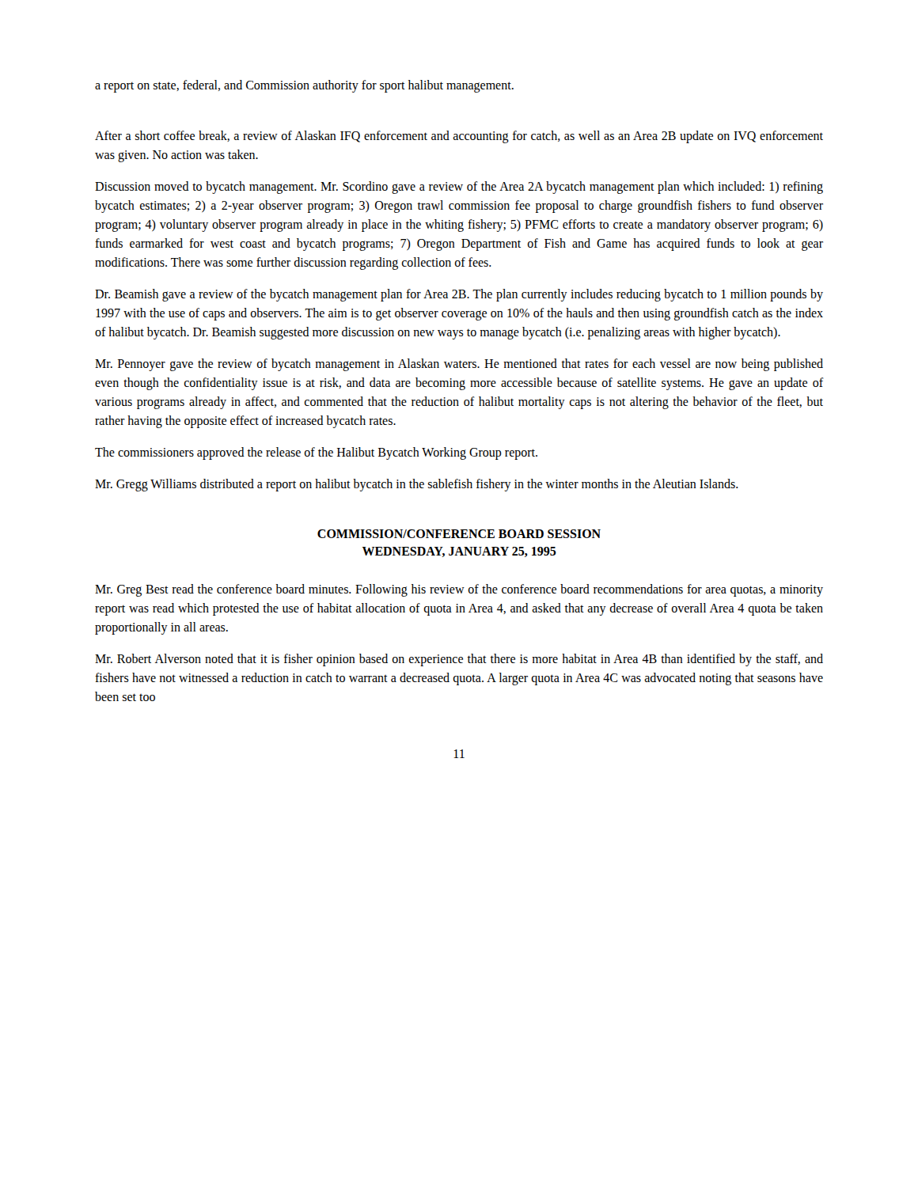a report on state, federal, and Commission authority for sport halibut management.
After a short coffee break, a review of Alaskan IFQ enforcement and accounting for catch, as well as an Area 2B update on IVQ enforcement was given. No action was taken.
Discussion moved to bycatch management. Mr. Scordino gave a review of the Area 2A bycatch management plan which included: 1) refining bycatch estimates; 2) a 2-year observer program; 3) Oregon trawl commission fee proposal to charge groundfish fishers to fund observer program; 4) voluntary observer program already in place in the whiting fishery; 5) PFMC efforts to create a mandatory observer program; 6) funds earmarked for west coast and bycatch programs; 7) Oregon Department of Fish and Game has acquired funds to look at gear modifications. There was some further discussion regarding collection of fees.
Dr. Beamish gave a review of the bycatch management plan for Area 2B. The plan currently includes reducing bycatch to 1 million pounds by 1997 with the use of caps and observers. The aim is to get observer coverage on 10% of the hauls and then using groundfish catch as the index of halibut bycatch. Dr. Beamish suggested more discussion on new ways to manage bycatch (i.e. penalizing areas with higher bycatch).
Mr. Pennoyer gave the review of bycatch management in Alaskan waters. He mentioned that rates for each vessel are now being published even though the confidentiality issue is at risk, and data are becoming more accessible because of satellite systems. He gave an update of various programs already in affect, and commented that the reduction of halibut mortality caps is not altering the behavior of the fleet, but rather having the opposite effect of increased bycatch rates.
The commissioners approved the release of the Halibut Bycatch Working Group report.
Mr. Gregg Williams distributed a report on halibut bycatch in the sablefish fishery in the winter months in the Aleutian Islands.
COMMISSION/CONFERENCE BOARD SESSION
WEDNESDAY, JANUARY 25, 1995
Mr. Greg Best read the conference board minutes. Following his review of the conference board recommendations for area quotas, a minority report was read which protested the use of habitat allocation of quota in Area 4, and asked that any decrease of overall Area 4 quota be taken proportionally in all areas.
Mr. Robert Alverson noted that it is fisher opinion based on experience that there is more habitat in Area 4B than identified by the staff, and fishers have not witnessed a reduction in catch to warrant a decreased quota. A larger quota in Area 4C was advocated noting that seasons have been set too
11